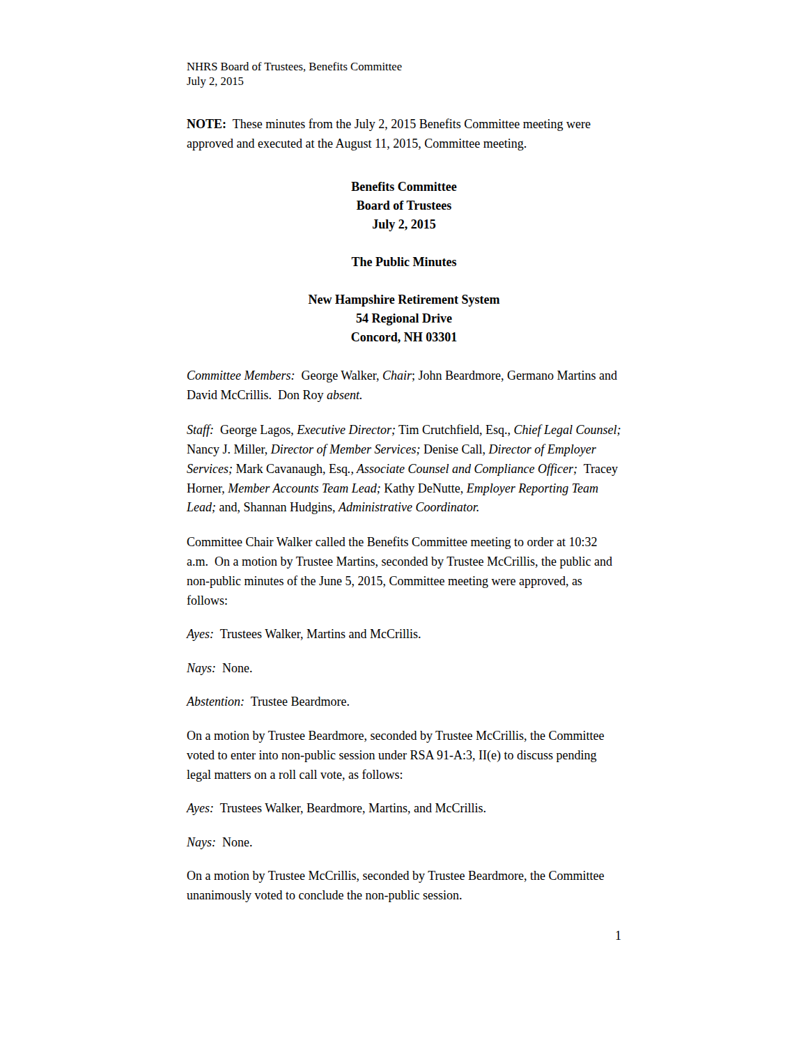NHRS Board of Trustees, Benefits Committee
July 2, 2015
NOTE: These minutes from the July 2, 2015 Benefits Committee meeting were approved and executed at the August 11, 2015, Committee meeting.
Benefits Committee
Board of Trustees
July 2, 2015
The Public Minutes
New Hampshire Retirement System
54 Regional Drive
Concord, NH 03301
Committee Members: George Walker, Chair; John Beardmore, Germano Martins and David McCrillis. Don Roy absent.
Staff: George Lagos, Executive Director; Tim Crutchfield, Esq., Chief Legal Counsel; Nancy J. Miller, Director of Member Services; Denise Call, Director of Employer Services; Mark Cavanaugh, Esq., Associate Counsel and Compliance Officer; Tracey Horner, Member Accounts Team Lead; Kathy DeNutte, Employer Reporting Team Lead; and, Shannan Hudgins, Administrative Coordinator.
Committee Chair Walker called the Benefits Committee meeting to order at 10:32 a.m. On a motion by Trustee Martins, seconded by Trustee McCrillis, the public and non-public minutes of the June 5, 2015, Committee meeting were approved, as follows:
Ayes: Trustees Walker, Martins and McCrillis.
Nays: None.
Abstention: Trustee Beardmore.
On a motion by Trustee Beardmore, seconded by Trustee McCrillis, the Committee voted to enter into non-public session under RSA 91-A:3, II(e) to discuss pending legal matters on a roll call vote, as follows:
Ayes: Trustees Walker, Beardmore, Martins, and McCrillis.
Nays: None.
On a motion by Trustee McCrillis, seconded by Trustee Beardmore, the Committee unanimously voted to conclude the non-public session.
1